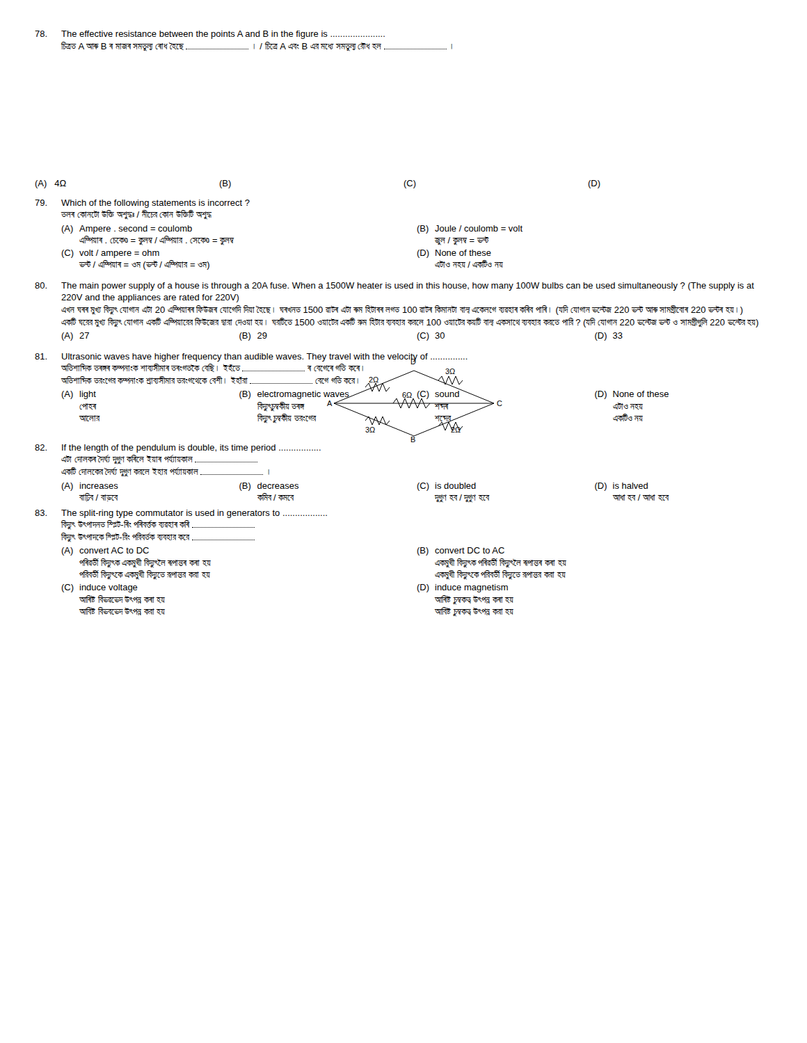78.
The effective resistance between the points A and B in the figure is ...................... চিত্ৰত A আৰু B ৰ মাজৰ সমতুল্য ৰোধ হৈছে । / চিত্রে A এবং B এর মধ্যে সমতুল্য রৌধ হল ।
(A) 4Ω
(B)
(C)
(D)
79.
Which of the following statements is incorrect ? তলৰ কোনটো উক্তি অশুদ্ধঃ / নীচের কোন উক্তিটি অশুদ্ধ
(A) Ampere . second = coulomb
এম্পিয়াৰ . চেকেণ্ড = কুলম্ব / এম্পিয়ার . সেকেণ্ড = কুলম্ব
(B) Joule / coulomb = volt
জুল / কুলম্ব = ভল্ট
(C) volt / ampere = ohm
ভল্ট / এম্পিয়াৰ = ওম (ভল্ট / এম্পিয়ার = ওম)
(D) None of these
এটাও নহয় / একটিও নয়
80.
The main power supply of a house is through a 20A fuse. When a 1500W heater is used in this house, how many 100W bulbs can be used simultaneously ? (The supply is at 220V and the appliances are rated for 220V) এখন ঘৰৰ মুখ্য বিদ্যুৎ যোগান এটা 20 এম্পিয়াৰৰ ফিউজৰ যোগেদি দিয়া হৈছে। ঘৰখনত 1500 ৱাটৰ এটা ৰুম হিটাৰৰ লগত 100 ৱাটৰ কিমানটা বাল্ব একেলগে ব্যৱহাৰ কৰিব পাৰি। (যদি যোগান ভল্টেজ 220 ভল্ট আৰু সামগ্ৰীবোৰ 220 ভল্টৰ হয়।) একটি ঘরের মুখ্য বিদ্যুৎ যোগান একটি এম্পিয়ারের ফিউজের দ্বারা দেওয়া হয়। ঘরটিতে 1500 ওয়াটের একটি রুম হিটার ব্যবহার করলে 100 ওয়াটের কয়টি বাল্ব একসাথে ব্যবহার করতে পারি ? (যদি যোগান 220 ভল্টেজ ভল্ট ও সামগ্রীগুলি 220 ভল্টের হয়)
(A) 27
(B) 29
(C) 30
(D) 33
81.
Ultrasonic waves have higher frequency than audible waves. They travel with the velocity of ............... অতিশাব্দিক তৰঙ্গৰ কম্পনাংক শাব্যসীমাৰ তৰংগতকৈ বেছি। ইহঁতে ৰ বেগেৰে গতি কৰে। অতিশাব্দিক তরংগের কম্পনাংক শ্রাব্যসীমার তরংগথেকে বেশী। ইহাঁরা বেগে গতি করে।
(A) light
পোহৰ
আলোর
(B) electromagnetic waves
বিদ্যুৎচুম্বকীয় তৰঙ্গ
বিদ্যুৎ চুম্বকীয় তরংগের
(C) sound
শব্দৰ
শব্দের
(D) None of these
এটাও নহয়
একটিও নয়
A C D B 2Ω 3Ω 6Ω 3Ω 2Ω
82.
If the length of the pendulum is double, its time period ................. এটা দোলকৰ দৈৰ্ঘ্য দুগুণ কৰিলে ইয়াৰ পৰ্য্যায়কাল একটি দোলকের দৈর্ঘ্য দুগুণ করলে ইহার পর্য্যায়কাল ।
(A) increases
বাঢ়িব / বাড়বে
(B) decreases
কমিব / কমবে
(C) is doubled
দুগুণ হব / দুগুণ হবে
(D) is halved
আধা হব / আধা হবে
83.
The split-ring type commutator is used in generators to .................. বিদ্যুৎ উৎপাদনত স্প্লিট-ৰিং পৰিবৰ্ত্তক ব্যৱহাৰ কৰি বিদ্যুৎ উৎপাদকে স্প্লিট-রিং পরিবর্তক ব্যবহার করে
(A) convert AC to DC
পৰিৱৰ্তী বিদ্যুৎক একমুখী বিদ্যুৎলৈ ৰূপান্তৰ কৰা হয়
পরিবর্তী বিদ্যুৎকে একমুখী বিদ্যুতে রূপান্তর করা হয়
(B) convert DC to AC
একমুখী বিদ্যুৎক পৰিৱৰ্তী বিদ্যুৎলৈ ৰূপান্তৰ কৰা হয়
একমুখী বিদ্যুৎকে পরিবর্তী বিদ্যুতে রূপান্তর করা হয়
(C) induce voltage
আৰিষ্ট বিভৱভেদ উৎপন্ন কৰা হয়
আবিষ্ট বিভবভেদ উৎপন্ন করা হয়
(D) induce magnetism
আৰিষ্ট চুম্বকত্ব উৎপন্ন কৰা হয়
আবিষ্ট চুম্বকত্ব উৎপন্ন করা হয়